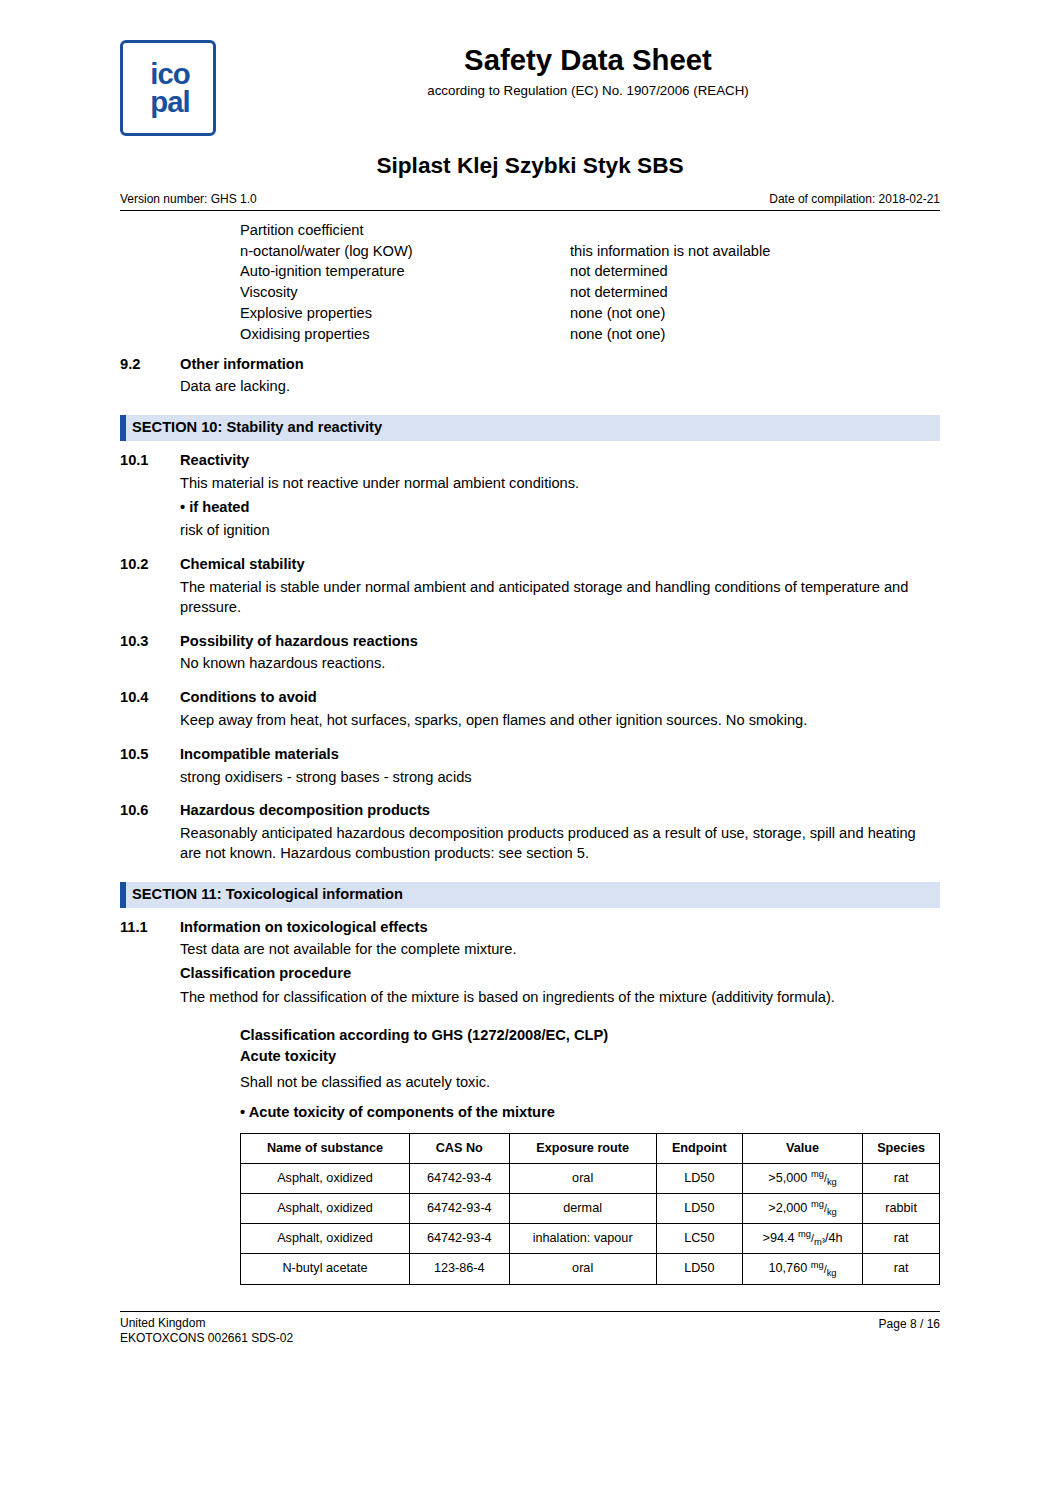ico
pal
Safety Data Sheet
according to Regulation (EC) No. 1907/2006 (REACH)
Siplast Klej Szybki Styk SBS
Version number: GHS 1.0 Date of compilation: 2018-02-21
Partition coefficient
n-octanol/water (log KOW)
this information is not available
Auto-ignition temperature
not determined
Viscosity
not determined
Explosive properties
none (not one)
Oxidising properties
none (not one)
9.2
Other information
Data are lacking.
SECTION 10: Stability and reactivity
10.1
Reactivity
This material is not reactive under normal ambient conditions.
• if heated
risk of ignition
10.2
Chemical stability
The material is stable under normal ambient and anticipated storage and handling conditions of temperature and pressure.
10.3
Possibility of hazardous reactions
No known hazardous reactions.
10.4
Conditions to avoid
Keep away from heat, hot surfaces, sparks, open flames and other ignition sources. No smoking.
10.5
Incompatible materials
strong oxidisers - strong bases - strong acids
10.6
Hazardous decomposition products
Reasonably anticipated hazardous decomposition products produced as a result of use, storage, spill and heating are not known. Hazardous combustion products: see section 5.
SECTION 11: Toxicological information
11.1
Information on toxicological effects
Test data are not available for the complete mixture.
Classification procedure
The method for classification of the mixture is based on ingredients of the mixture (additivity formula).
Classification according to GHS (1272/2008/EC, CLP)
Acute toxicity
Shall not be classified as acutely toxic.
• Acute toxicity of components of the mixture
| Name of substance | CAS No | Exposure route | Endpoint | Value | Species |
| --- | --- | --- | --- | --- | --- |
| Asphalt, oxidized | 64742-93-4 | oral | LD50 | >5,000 mg / kg | rat |
| Asphalt, oxidized | 64742-93-4 | dermal | LD50 | >2,000 mg / kg | rabbit |
| Asphalt, oxidized | 64742-93-4 | inhalation: vapour | LC50 | >94.4 mg / m³ /4h | rat |
| N-butyl acetate | 123-86-4 | oral | LD50 | 10,760 mg / kg | rat |
United Kingdom
EKOTOXCONS 002661 SDS-02
Page 8 / 16